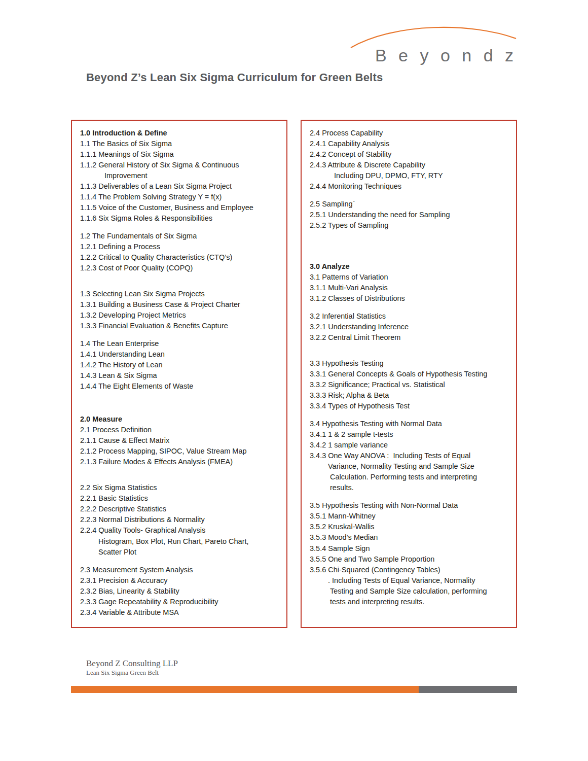B e y o n d z
Beyond Z’s Lean Six Sigma Curriculum for Green Belts
1.0 Introduction & Define
1.1 The Basics of Six Sigma
1.1.1 Meanings of Six Sigma
1.1.2 General History of Six Sigma & ContinuousImprovement
1.1.3 Deliverables of a Lean Six Sigma Project
1.1.4 The Problem Solving Strategy Y = f(x)
1.1.5 Voice of the Customer, Business and Employee
1.1.6 Six Sigma Roles & Responsibilities
1.2 The Fundamentals of Six Sigma
1.2.1 Defining a Process
1.2.2 Critical to Quality Characteristics (CTQ’s)
1.2.3 Cost of Poor Quality (COPQ)
1.3 Selecting Lean Six Sigma Projects
1.3.1 Building a Business Case & Project Charter
1.3.2 Developing Project Metrics
1.3.3 Financial Evaluation & Benefits Capture
1.4 The Lean Enterprise
1.4.1 Understanding Lean
1.4.2 The History of Lean
1.4.3 Lean & Six Sigma
1.4.4 The Eight Elements of Waste
2.0 Measure
2.1 Process Definition
2.1.1 Cause & Effect Matrix
2.1.2 Process Mapping, SIPOC, Value Stream Map
2.1.3 Failure Modes & Effects Analysis (FMEA)
2.2 Six Sigma Statistics
2.2.1 Basic Statistics
2.2.2 Descriptive Statistics
2.2.3 Normal Distributions & Normality
2.2.4 Quality Tools- Graphical AnalysisHistogram, Box Plot, Run Chart, Pareto Chart, Scatter Plot
2.3 Measurement System Analysis
2.3.1 Precision & Accuracy
2.3.2 Bias, Linearity & Stability
2.3.3 Gage Repeatability & Reproducibility
2.3.4 Variable & Attribute MSA
2.4 Process Capability
2.4.1 Capability Analysis
2.4.2 Concept of Stability
2.4.3 Attribute & Discrete CapabilityIncluding DPU, DPMO, FTY, RTY
2.4.4 Monitoring Techniques
2.5 Sampling`
2.5.1 Understanding the need for Sampling
2.5.2 Types of Sampling
3.0 Analyze
3.1 Patterns of Variation
3.1.1 Multi-Vari Analysis
3.1.2 Classes of Distributions
3.2 Inferential Statistics
3.2.1 Understanding Inference
3.2.2 Central Limit Theorem
3.3 Hypothesis Testing
3.3.1 General Concepts & Goals of Hypothesis Testing
3.3.2 Significance; Practical vs. Statistical
3.3.3 Risk; Alpha & Beta
3.3.4 Types of Hypothesis Test
3.4 Hypothesis Testing with Normal Data
3.4.1 1 & 2 sample t-tests
3.4.2 1 sample variance
3.4.3 One Way ANOVA : Including Tests of EqualVariance, Normality Testing and Sample Size Calculation. Performing tests and interpreting results.
3.5 Hypothesis Testing with Non-Normal Data
3.5.1 Mann-Whitney
3.5.2 Kruskal-Wallis
3.5.3 Mood’s Median
3.5.4 Sample Sign
3.5.5 One and Two Sample Proportion
3.5.6 Chi-Squared (Contingency Tables). Including Tests of Equal Variance, Normality Testing and Sample Size calculation, performing tests and interpreting results.
Beyond Z Consulting LLP
Lean Six Sigma Green Belt